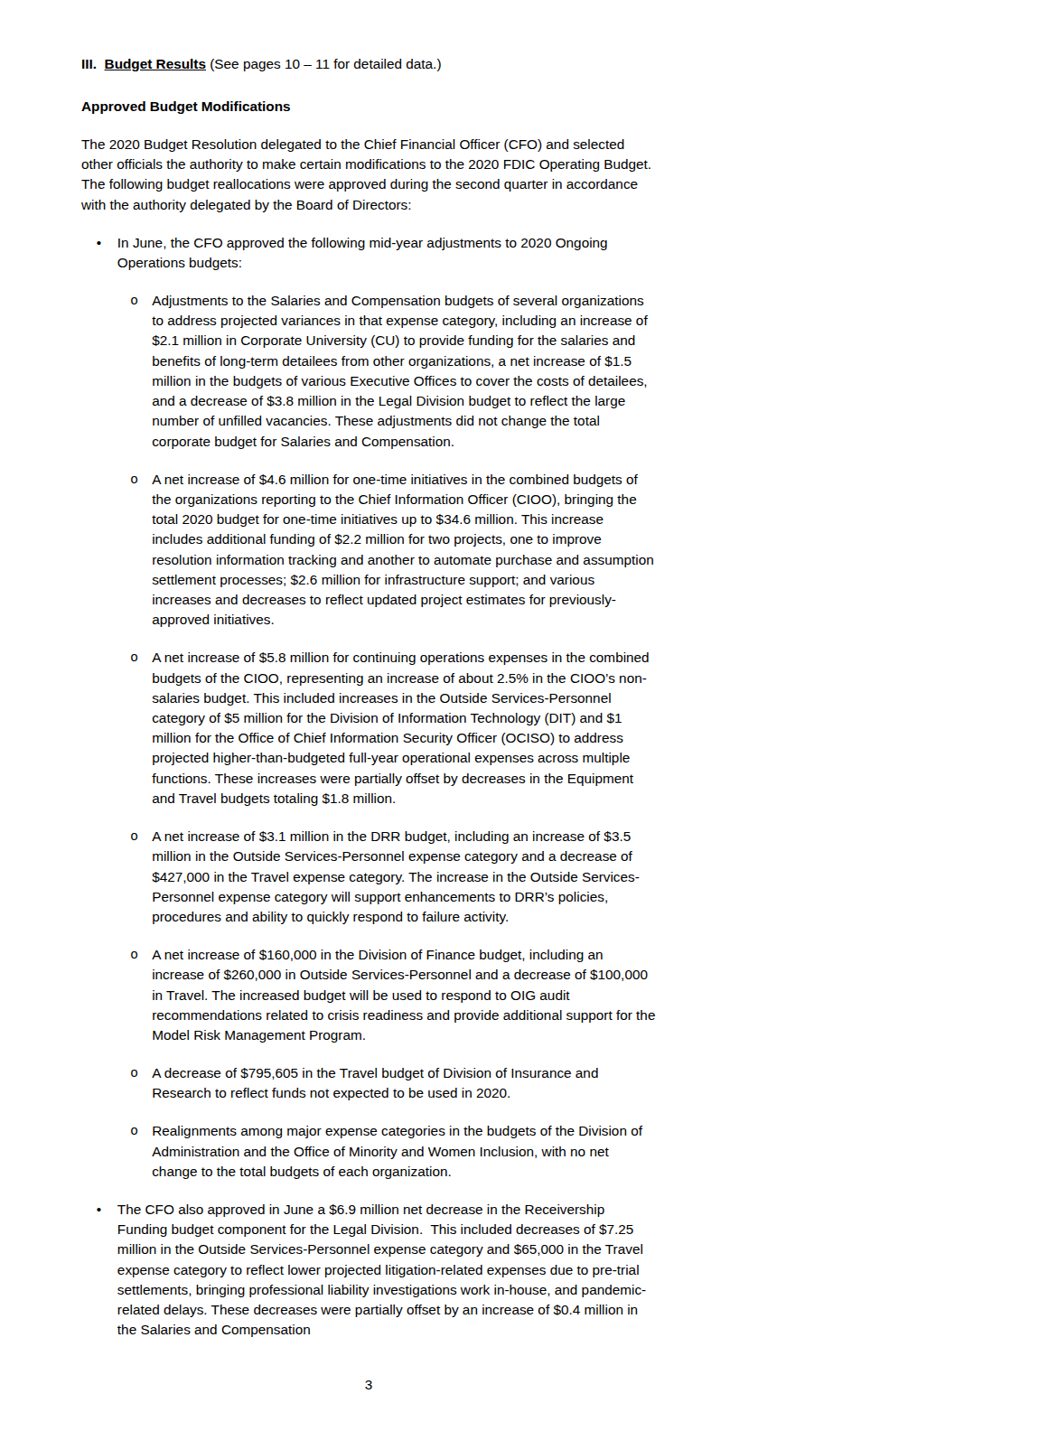III. Budget Results (See pages 10 – 11 for detailed data.)
Approved Budget Modifications
The 2020 Budget Resolution delegated to the Chief Financial Officer (CFO) and selected other officials the authority to make certain modifications to the 2020 FDIC Operating Budget. The following budget reallocations were approved during the second quarter in accordance with the authority delegated by the Board of Directors:
In June, the CFO approved the following mid-year adjustments to 2020 Ongoing Operations budgets:
Adjustments to the Salaries and Compensation budgets of several organizations to address projected variances in that expense category, including an increase of $2.1 million in Corporate University (CU) to provide funding for the salaries and benefits of long-term detailees from other organizations, a net increase of $1.5 million in the budgets of various Executive Offices to cover the costs of detailees, and a decrease of $3.8 million in the Legal Division budget to reflect the large number of unfilled vacancies. These adjustments did not change the total corporate budget for Salaries and Compensation.
A net increase of $4.6 million for one-time initiatives in the combined budgets of the organizations reporting to the Chief Information Officer (CIOO), bringing the total 2020 budget for one-time initiatives up to $34.6 million. This increase includes additional funding of $2.2 million for two projects, one to improve resolution information tracking and another to automate purchase and assumption settlement processes; $2.6 million for infrastructure support; and various increases and decreases to reflect updated project estimates for previously-approved initiatives.
A net increase of $5.8 million for continuing operations expenses in the combined budgets of the CIOO, representing an increase of about 2.5% in the CIOO’s non-salaries budget. This included increases in the Outside Services-Personnel category of $5 million for the Division of Information Technology (DIT) and $1 million for the Office of Chief Information Security Officer (OCISO) to address projected higher-than-budgeted full-year operational expenses across multiple functions. These increases were partially offset by decreases in the Equipment and Travel budgets totaling $1.8 million.
A net increase of $3.1 million in the DRR budget, including an increase of $3.5 million in the Outside Services-Personnel expense category and a decrease of $427,000 in the Travel expense category. The increase in the Outside Services-Personnel expense category will support enhancements to DRR’s policies, procedures and ability to quickly respond to failure activity.
A net increase of $160,000 in the Division of Finance budget, including an increase of $260,000 in Outside Services-Personnel and a decrease of $100,000 in Travel. The increased budget will be used to respond to OIG audit recommendations related to crisis readiness and provide additional support for the Model Risk Management Program.
A decrease of $795,605 in the Travel budget of Division of Insurance and Research to reflect funds not expected to be used in 2020.
Realignments among major expense categories in the budgets of the Division of Administration and the Office of Minority and Women Inclusion, with no net change to the total budgets of each organization.
The CFO also approved in June a $6.9 million net decrease in the Receivership Funding budget component for the Legal Division. This included decreases of $7.25 million in the Outside Services-Personnel expense category and $65,000 in the Travel expense category to reflect lower projected litigation-related expenses due to pre-trial settlements, bringing professional liability investigations work in-house, and pandemic-related delays. These decreases were partially offset by an increase of $0.4 million in the Salaries and Compensation
3